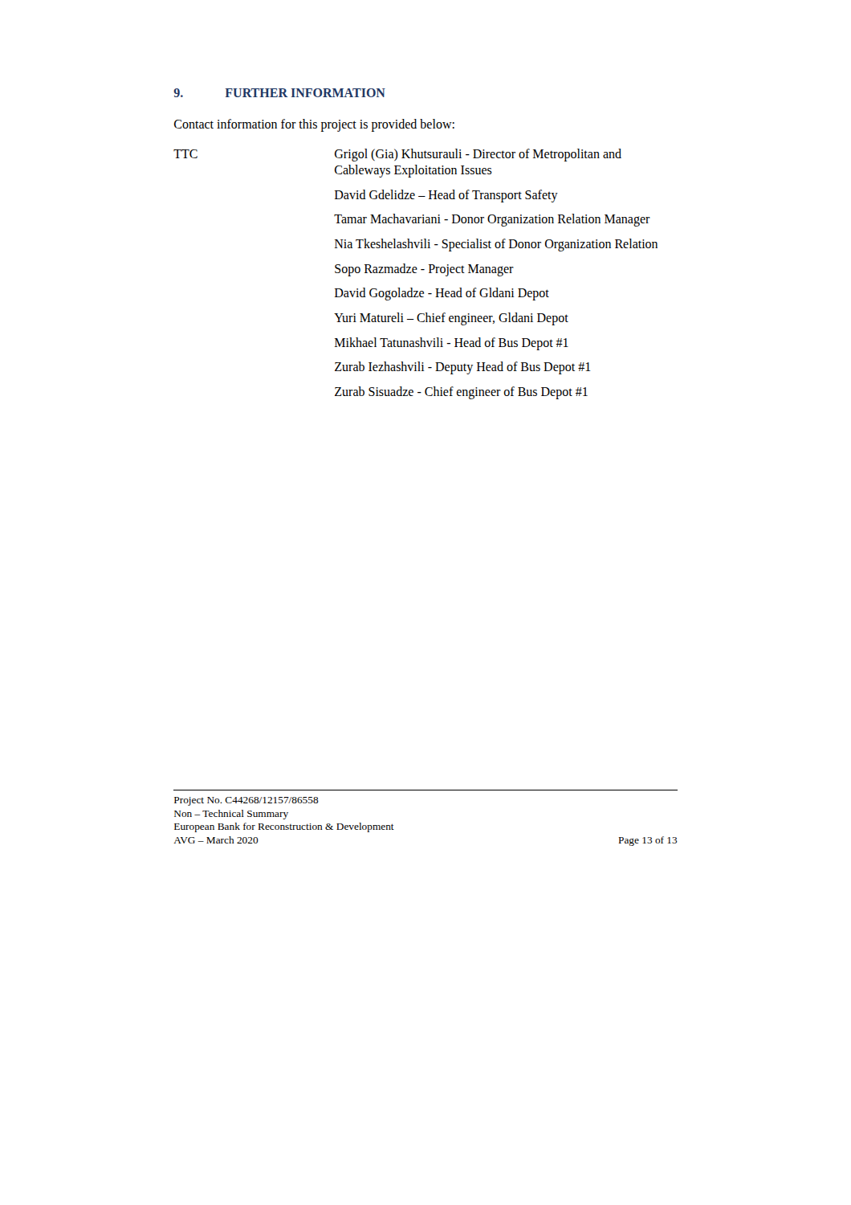9. FURTHER INFORMATION
Contact information for this project is provided below:
| TTC | Grigol (Gia) Khutsurauli - Director of Metropolitan and Cableways Exploitation Issues David Gdelidze – Head of Transport Safety Tamar Machavariani - Donor Organization Relation Manager Nia Tkeshelashvili - Specialist of Donor Organization Relation Sopo Razmadze - Project Manager David Gogoladze - Head of Gldani Depot Yuri Matureli – Chief engineer, Gldani Depot Mikhael Tatunashvili - Head of Bus Depot #1 Zurab Iezhashvili - Deputy Head of Bus Depot #1 Zurab Sisuadze - Chief engineer of Bus Depot #1 |
Project No. C44268/12157/86558
Non – Technical Summary
European Bank for Reconstruction & Development
AVG – March 2020
Page 13 of 13